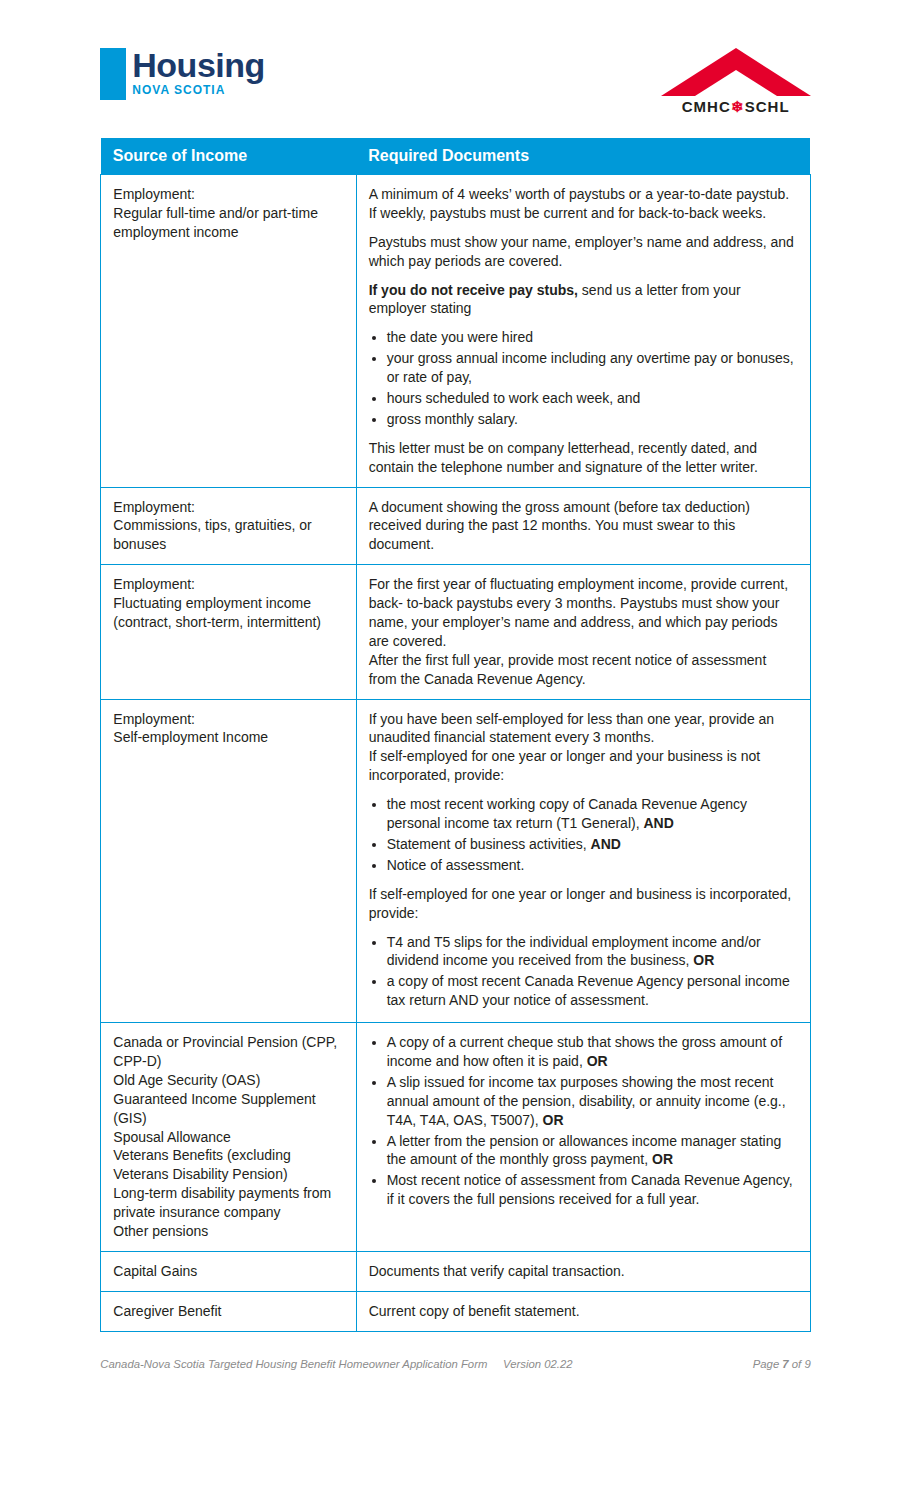Housing
NOVA SCOTIA
CMHC❄SCHL
| Source of Income | Required Documents |
| --- | --- |
| Employment: Regular full-time and/or part-time employment income | A minimum of 4 weeks’ worth of paystubs or a year-to-date paystub. If weekly, paystubs must be current and for back-to-back weeks. Paystubs must show your name, employer’s name and address, and which pay periods are covered. If you do not receive pay stubs, send us a letter from your employer stating the date you were hired your gross annual income including any overtime pay or bonuses, or rate of pay, hours scheduled to work each week, and gross monthly salary. This letter must be on company letterhead, recently dated, and contain the telephone number and signature of the letter writer. |
| Employment: Commissions, tips, gratuities, or bonuses | A document showing the gross amount (before tax deduction) received during the past 12 months. You must swear to this document. |
| Employment: Fluctuating employment income (contract, short-term, intermittent) | For the first year of fluctuating employment income, provide current, back- to-back paystubs every 3 months. Paystubs must show your name, your employer’s name and address, and which pay periods are covered. After the first full year, provide most recent notice of assessment from the Canada Revenue Agency. |
| Employment: Self-employment Income | If you have been self-employed for less than one year, provide an unaudited financial statement every 3 months. If self-employed for one year or longer and your business is not incorporated, provide: the most recent working copy of Canada Revenue Agency personal income tax return (T1 General), AND Statement of business activities, AND Notice of assessment. If self-employed for one year or longer and business is incorporated, provide: T4 and T5 slips for the individual employment income and/or dividend income you received from the business, OR a copy of most recent Canada Revenue Agency personal income tax return AND your notice of assessment. |
| Canada or Provincial Pension (CPP, CPP-D) Old Age Security (OAS) Guaranteed Income Supplement (GIS) Spousal Allowance Veterans Benefits (excluding Veterans Disability Pension) Long-term disability payments from private insurance company Other pensions | A copy of a current cheque stub that shows the gross amount of income and how often it is paid, OR A slip issued for income tax purposes showing the most recent annual amount of the pension, disability, or annuity income (e.g., T4A, T4A, OAS, T5007), OR A letter from the pension or allowances income manager stating the amount of the monthly gross payment, OR Most recent notice of assessment from Canada Revenue Agency, if it covers the full pensions received for a full year. |
| Capital Gains | Documents that verify capital transaction. |
| Caregiver Benefit | Current copy of benefit statement. |
Canada-Nova Scotia Targeted Housing Benefit Homeowner Application Form Version 02.22
Page 7 of 9